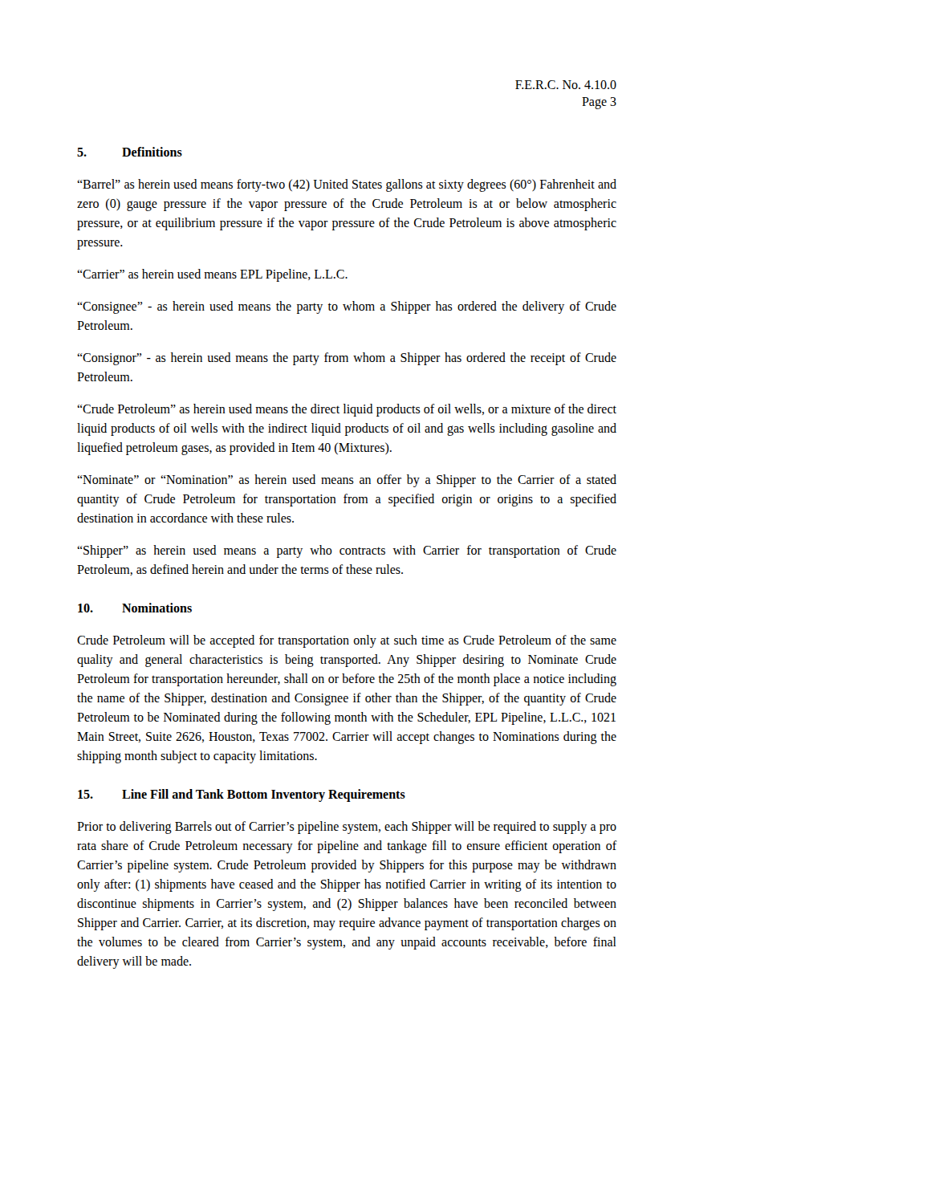F.E.R.C. No. 4.10.0
Page 3
5. Definitions
“Barrel” as herein used means forty-two (42) United States gallons at sixty degrees (60°) Fahrenheit and zero (0) gauge pressure if the vapor pressure of the Crude Petroleum is at or below atmospheric pressure, or at equilibrium pressure if the vapor pressure of the Crude Petroleum is above atmospheric pressure.
“Carrier” as herein used means EPL Pipeline, L.L.C.
“Consignee” - as herein used means the party to whom a Shipper has ordered the delivery of Crude Petroleum.
“Consignor” - as herein used means the party from whom a Shipper has ordered the receipt of Crude Petroleum.
“Crude Petroleum” as herein used means the direct liquid products of oil wells, or a mixture of the direct liquid products of oil wells with the indirect liquid products of oil and gas wells including gasoline and liquefied petroleum gases, as provided in Item 40 (Mixtures).
“Nominate” or “Nomination” as herein used means an offer by a Shipper to the Carrier of a stated quantity of Crude Petroleum for transportation from a specified origin or origins to a specified destination in accordance with these rules.
“Shipper” as herein used means a party who contracts with Carrier for transportation of Crude Petroleum, as defined herein and under the terms of these rules.
10. Nominations
Crude Petroleum will be accepted for transportation only at such time as Crude Petroleum of the same quality and general characteristics is being transported. Any Shipper desiring to Nominate Crude Petroleum for transportation hereunder, shall on or before the 25th of the month place a notice including the name of the Shipper, destination and Consignee if other than the Shipper, of the quantity of Crude Petroleum to be Nominated during the following month with the Scheduler, EPL Pipeline, L.L.C., 1021 Main Street, Suite 2626, Houston, Texas 77002. Carrier will accept changes to Nominations during the shipping month subject to capacity limitations.
15. Line Fill and Tank Bottom Inventory Requirements
Prior to delivering Barrels out of Carrier’s pipeline system, each Shipper will be required to supply a pro rata share of Crude Petroleum necessary for pipeline and tankage fill to ensure efficient operation of Carrier’s pipeline system. Crude Petroleum provided by Shippers for this purpose may be withdrawn only after: (1) shipments have ceased and the Shipper has notified Carrier in writing of its intention to discontinue shipments in Carrier’s system, and (2) Shipper balances have been reconciled between Shipper and Carrier. Carrier, at its discretion, may require advance payment of transportation charges on the volumes to be cleared from Carrier’s system, and any unpaid accounts receivable, before final delivery will be made.